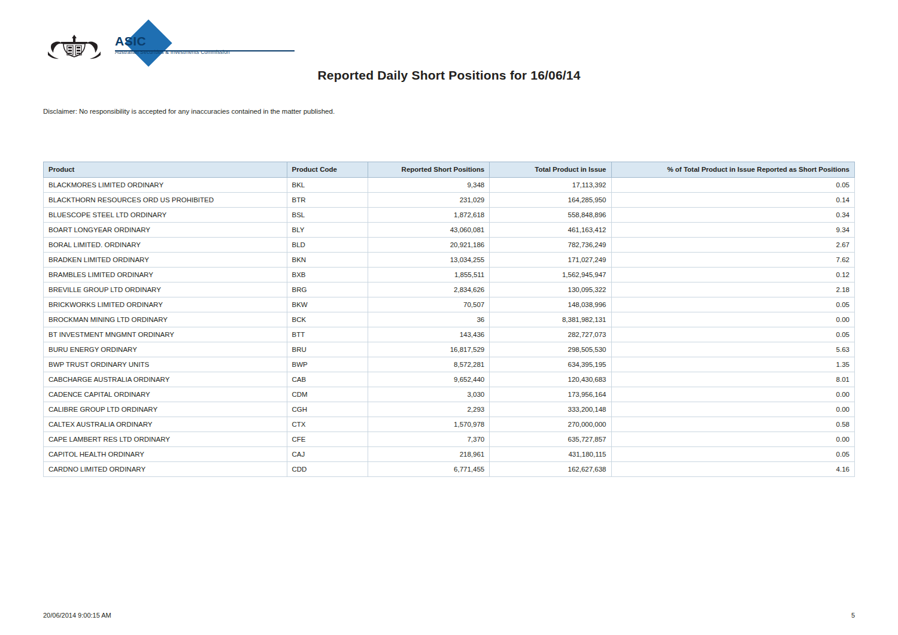ASIC
Australian Securities & Investments Commission
Reported Daily Short Positions for 16/06/14
Disclaimer: No responsibility is accepted for any inaccuracies contained in the matter published.
| Product | Product Code | Reported Short Positions | Total Product in Issue | % of Total Product in Issue Reported as Short Positions |
| --- | --- | --- | --- | --- |
| BLACKMORES LIMITED ORDINARY | BKL | 9,348 | 17,113,392 | 0.05 |
| BLACKTHORN RESOURCES ORD US PROHIBITED | BTR | 231,029 | 164,285,950 | 0.14 |
| BLUESCOPE STEEL LTD ORDINARY | BSL | 1,872,618 | 558,848,896 | 0.34 |
| BOART LONGYEAR ORDINARY | BLY | 43,060,081 | 461,163,412 | 9.34 |
| BORAL LIMITED. ORDINARY | BLD | 20,921,186 | 782,736,249 | 2.67 |
| BRADKEN LIMITED ORDINARY | BKN | 13,034,255 | 171,027,249 | 7.62 |
| BRAMBLES LIMITED ORDINARY | BXB | 1,855,511 | 1,562,945,947 | 0.12 |
| BREVILLE GROUP LTD ORDINARY | BRG | 2,834,626 | 130,095,322 | 2.18 |
| BRICKWORKS LIMITED ORDINARY | BKW | 70,507 | 148,038,996 | 0.05 |
| BROCKMAN MINING LTD ORDINARY | BCK | 36 | 8,381,982,131 | 0.00 |
| BT INVESTMENT MNGMNT ORDINARY | BTT | 143,436 | 282,727,073 | 0.05 |
| BURU ENERGY ORDINARY | BRU | 16,817,529 | 298,505,530 | 5.63 |
| BWP TRUST ORDINARY UNITS | BWP | 8,572,281 | 634,395,195 | 1.35 |
| CABCHARGE AUSTRALIA ORDINARY | CAB | 9,652,440 | 120,430,683 | 8.01 |
| CADENCE CAPITAL ORDINARY | CDM | 3,030 | 173,956,164 | 0.00 |
| CALIBRE GROUP LTD ORDINARY | CGH | 2,293 | 333,200,148 | 0.00 |
| CALTEX AUSTRALIA ORDINARY | CTX | 1,570,978 | 270,000,000 | 0.58 |
| CAPE LAMBERT RES LTD ORDINARY | CFE | 7,370 | 635,727,857 | 0.00 |
| CAPITOL HEALTH ORDINARY | CAJ | 218,961 | 431,180,115 | 0.05 |
| CARDNO LIMITED ORDINARY | CDD | 6,771,455 | 162,627,638 | 4.16 |
20/06/2014 9:00:15 AM 5